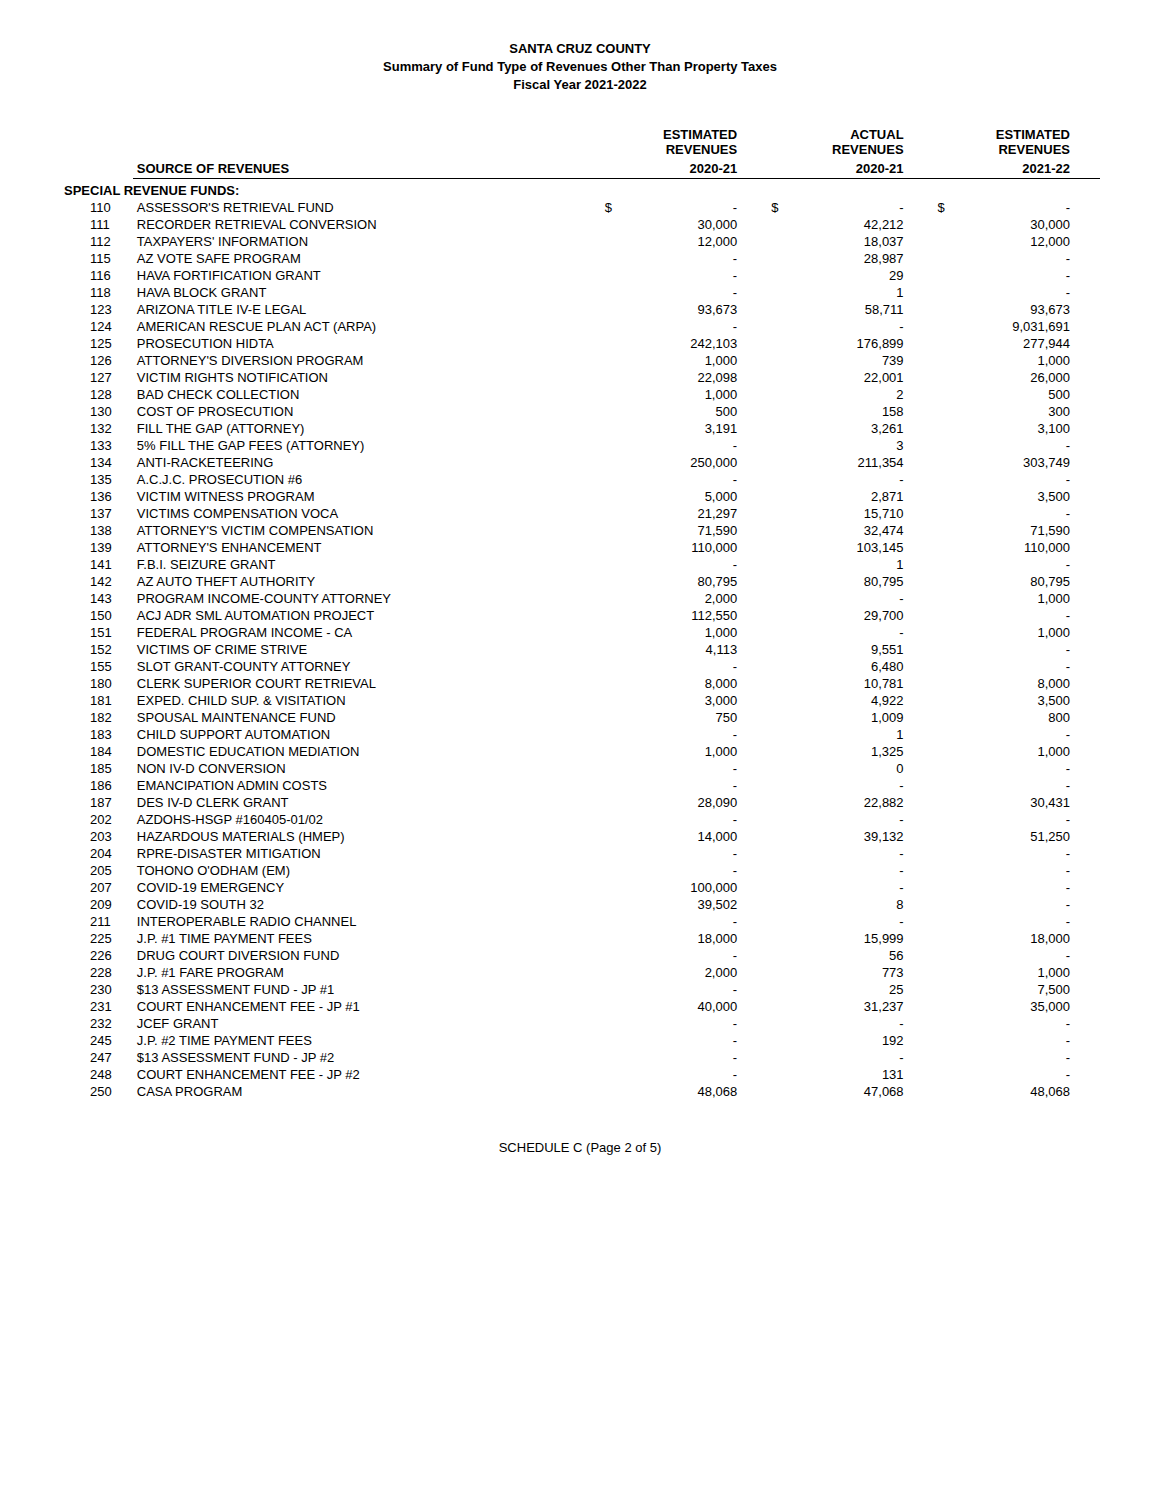SANTA CRUZ COUNTY
Summary of Fund Type of Revenues Other Than Property Taxes
Fiscal Year 2021-2022
| | | ESTIMATED REVENUES | ACTUAL REVENUES | ESTIMATED REVENUES |
| --- | --- | --- | --- | --- |
| | SOURCE OF REVENUES | 2020-21 | 2020-21 | 2021-22 |
| SPECIAL REVENUE FUNDS: |
| 110 | ASSESSOR'S RETRIEVAL FUND | $ - | $ - | $ - |
| 111 | RECORDER RETRIEVAL CONVERSION | 30,000 | 42,212 | 30,000 |
| 112 | TAXPAYERS' INFORMATION | 12,000 | 18,037 | 12,000 |
| 115 | AZ VOTE SAFE PROGRAM | - | 28,987 | - |
| 116 | HAVA FORTIFICATION GRANT | - | 29 | - |
| 118 | HAVA BLOCK GRANT | - | 1 | - |
| 123 | ARIZONA TITLE IV-E LEGAL | 93,673 | 58,711 | 93,673 |
| 124 | AMERICAN RESCUE PLAN ACT (ARPA) | - | - | 9,031,691 |
| 125 | PROSECUTION HIDTA | 242,103 | 176,899 | 277,944 |
| 126 | ATTORNEY'S DIVERSION PROGRAM | 1,000 | 739 | 1,000 |
| 127 | VICTIM RIGHTS NOTIFICATION | 22,098 | 22,001 | 26,000 |
| 128 | BAD CHECK COLLECTION | 1,000 | 2 | 500 |
| 130 | COST OF PROSECUTION | 500 | 158 | 300 |
| 132 | FILL THE GAP (ATTORNEY) | 3,191 | 3,261 | 3,100 |
| 133 | 5% FILL THE GAP FEES (ATTORNEY) | - | 3 | - |
| 134 | ANTI-RACKETEERING | 250,000 | 211,354 | 303,749 |
| 135 | A.C.J.C. PROSECUTION #6 | - | - | - |
| 136 | VICTIM WITNESS PROGRAM | 5,000 | 2,871 | 3,500 |
| 137 | VICTIMS COMPENSATION VOCA | 21,297 | 15,710 | - |
| 138 | ATTORNEY'S VICTIM COMPENSATION | 71,590 | 32,474 | 71,590 |
| 139 | ATTORNEY'S ENHANCEMENT | 110,000 | 103,145 | 110,000 |
| 141 | F.B.I. SEIZURE GRANT | - | 1 | - |
| 142 | AZ AUTO THEFT AUTHORITY | 80,795 | 80,795 | 80,795 |
| 143 | PROGRAM INCOME-COUNTY ATTORNEY | 2,000 | - | 1,000 |
| 150 | ACJ ADR SML AUTOMATION PROJECT | 112,550 | 29,700 | - |
| 151 | FEDERAL PROGRAM INCOME - CA | 1,000 | - | 1,000 |
| 152 | VICTIMS OF CRIME STRIVE | 4,113 | 9,551 | - |
| 155 | SLOT GRANT-COUNTY ATTORNEY | - | 6,480 | - |
| 180 | CLERK SUPERIOR COURT RETRIEVAL | 8,000 | 10,781 | 8,000 |
| 181 | EXPED. CHILD SUP. & VISITATION | 3,000 | 4,922 | 3,500 |
| 182 | SPOUSAL MAINTENANCE FUND | 750 | 1,009 | 800 |
| 183 | CHILD SUPPORT AUTOMATION | - | 1 | - |
| 184 | DOMESTIC EDUCATION MEDIATION | 1,000 | 1,325 | 1,000 |
| 185 | NON IV-D CONVERSION | - | 0 | - |
| 186 | EMANCIPATION ADMIN COSTS | - | - | - |
| 187 | DES IV-D CLERK GRANT | 28,090 | 22,882 | 30,431 |
| 202 | AZDOHS-HSGP #160405-01/02 | - | - | - |
| 203 | HAZARDOUS MATERIALS (HMEP) | 14,000 | 39,132 | 51,250 |
| 204 | RPRE-DISASTER MITIGATION | - | - | - |
| 205 | TOHONO O'ODHAM (EM) | - | - | - |
| 207 | COVID-19 EMERGENCY | 100,000 | - | - |
| 209 | COVID-19 SOUTH 32 | 39,502 | 8 | - |
| 211 | INTEROPERABLE RADIO CHANNEL | - | - | - |
| 225 | J.P. #1 TIME PAYMENT FEES | 18,000 | 15,999 | 18,000 |
| 226 | DRUG COURT DIVERSION FUND | - | 56 | - |
| 228 | J.P. #1 FARE PROGRAM | 2,000 | 773 | 1,000 |
| 230 | $13 ASSESSMENT FUND - JP #1 | - | 25 | 7,500 |
| 231 | COURT ENHANCEMENT FEE - JP #1 | 40,000 | 31,237 | 35,000 |
| 232 | JCEF GRANT | - | - | - |
| 245 | J.P. #2 TIME PAYMENT FEES | - | 192 | - |
| 247 | $13 ASSESSMENT FUND - JP #2 | - | - | - |
| 248 | COURT ENHANCEMENT FEE - JP #2 | - | 131 | - |
| 250 | CASA PROGRAM | 48,068 | 47,068 | 48,068 |
SCHEDULE C (Page 2 of 5)